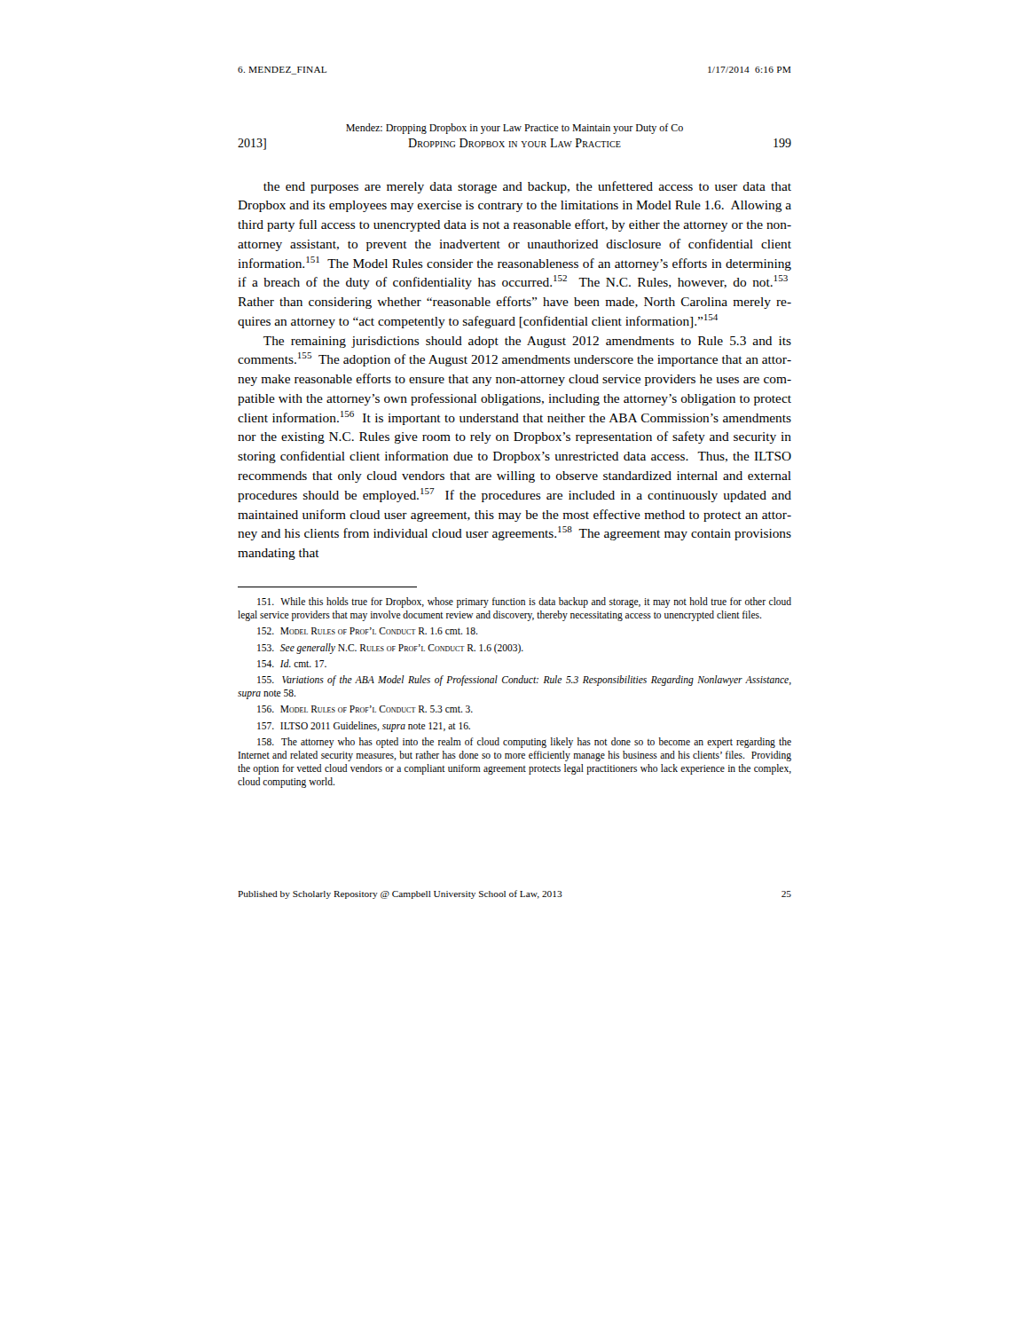6. Mendez_Final 1/17/2014 6:16 PM
Mendez: Dropping Dropbox in your Law Practice to Maintain your Duty of Co
2013] Dropping Dropbox in your Law Practice 199
the end purposes are merely data storage and backup, the unfettered access to user data that Dropbox and its employees may exercise is contrary to the limitations in Model Rule 1.6. Allowing a third party full access to unencrypted data is not a reasonable effort, by either the attorney or the non-attorney assistant, to prevent the inadvertent or unauthorized disclosure of confidential client information.151 The Model Rules consider the reasonableness of an attorney’s efforts in determining if a breach of the duty of confidentiality has occurred.152 The N.C. Rules, however, do not.153 Rather than considering whether “reasonable efforts” have been made, North Carolina merely requires an attorney to “act competently to safeguard [confidential client information].”154
The remaining jurisdictions should adopt the August 2012 amendments to Rule 5.3 and its comments.155 The adoption of the August 2012 amendments underscore the importance that an attorney make reasonable efforts to ensure that any non-attorney cloud service providers he uses are compatible with the attorney’s own professional obligations, including the attorney’s obligation to protect client information.156 It is important to understand that neither the ABA Commission’s amendments nor the existing N.C. Rules give room to rely on Dropbox’s representation of safety and security in storing confidential client information due to Dropbox’s unrestricted data access. Thus, the ILTSO recommends that only cloud vendors that are willing to observe standardized internal and external procedures should be employed.157 If the procedures are included in a continuously updated and maintained uniform cloud user agreement, this may be the most effective method to protect an attorney and his clients from individual cloud user agreements.158 The agreement may contain provisions mandating that
151. While this holds true for Dropbox, whose primary function is data backup and storage, it may not hold true for other cloud legal service providers that may involve document review and discovery, thereby necessitating access to unencrypted client files.
152. Model Rules of Prof’l Conduct R. 1.6 cmt. 18.
153. See generally N.C. Rules of Prof’l Conduct R. 1.6 (2003).
154. Id. cmt. 17.
155. Variations of the ABA Model Rules of Professional Conduct: Rule 5.3 Responsibilities Regarding Nonlawyer Assistance, supra note 58.
156. Model Rules of Prof’l Conduct R. 5.3 cmt. 3.
157. ILTSO 2011 Guidelines, supra note 121, at 16.
158. The attorney who has opted into the realm of cloud computing likely has not done so to become an expert regarding the Internet and related security measures, but rather has done so to more efficiently manage his business and his clients’ files. Providing the option for vetted cloud vendors or a compliant uniform agreement protects legal practitioners who lack experience in the complex, cloud computing world.
Published by Scholarly Repository @ Campbell University School of Law, 2013 25